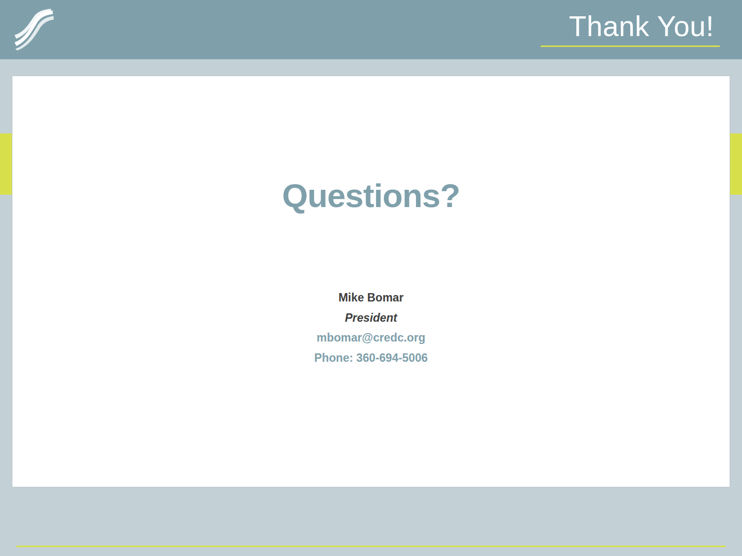Thank You!
Questions?
Mike Bomar
President
mbomar@credc.org
Phone: 360-694-5006